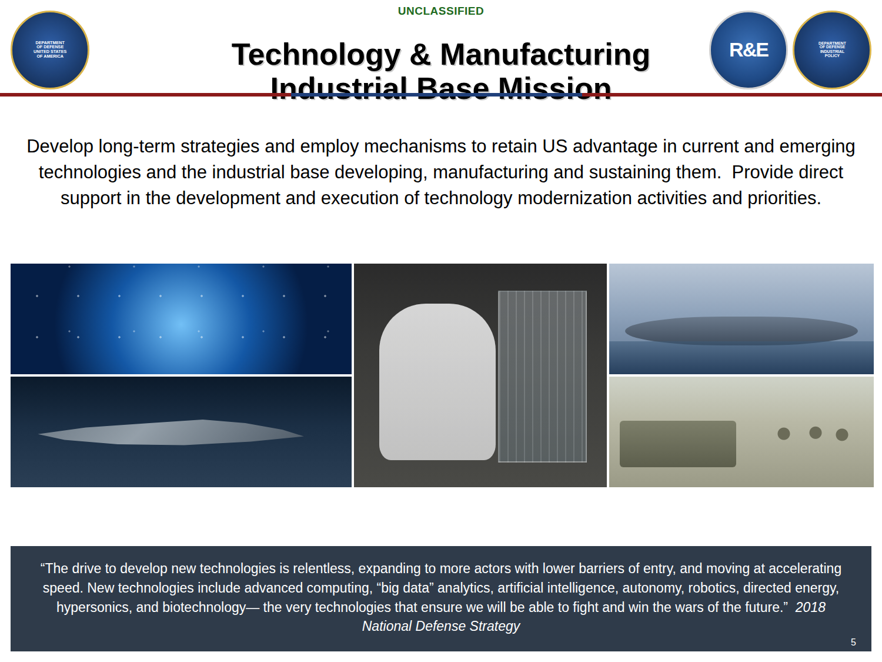UNCLASSIFIED
DEPARTMENT
OF DEFENSE
UNITED STATES
OF AMERICA
Technology & Manufacturing
Industrial Base Mission
R&E
DEPARTMENT
OF DEFENSE
INDUSTRIAL
POLICY
Develop long-term strategies and employ mechanisms to retain US advantage in current and emerging technologies and the industrial base developing, manufacturing and sustaining them. Provide direct support in the development and execution of technology modernization activities and priorities.
“The drive to develop new technologies is relentless, expanding to more actors with lower barriers of entry, and moving at accelerating speed. New technologies include advanced computing, “big data” analytics, artificial intelligence, autonomy, robotics, directed energy, hypersonics, and biotechnology— the very technologies that ensure we will be able to fight and win the wars of the future.” 2018 National Defense Strategy
5